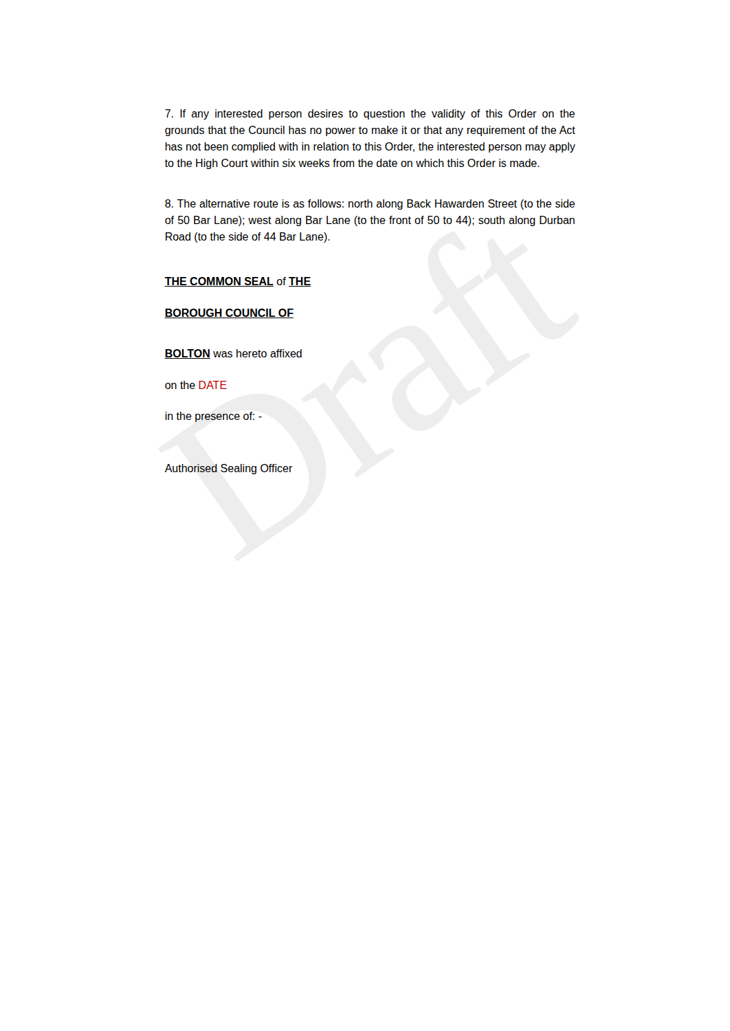Draft
7. If any interested person desires to question the validity of this Order on the grounds that the Council has no power to make it or that any requirement of the Act has not been complied with in relation to this Order, the interested person may apply to the High Court within six weeks from the date on which this Order is made.
8. The alternative route is as follows: north along Back Hawarden Street (to the side of 50 Bar Lane); west along Bar Lane (to the front of 50 to 44); south along Durban Road (to the side of 44 Bar Lane).
THE COMMON SEAL of THE
BOROUGH COUNCIL OF
BOLTON was hereto affixed
on the DATE
in the presence of: -
Authorised Sealing Officer